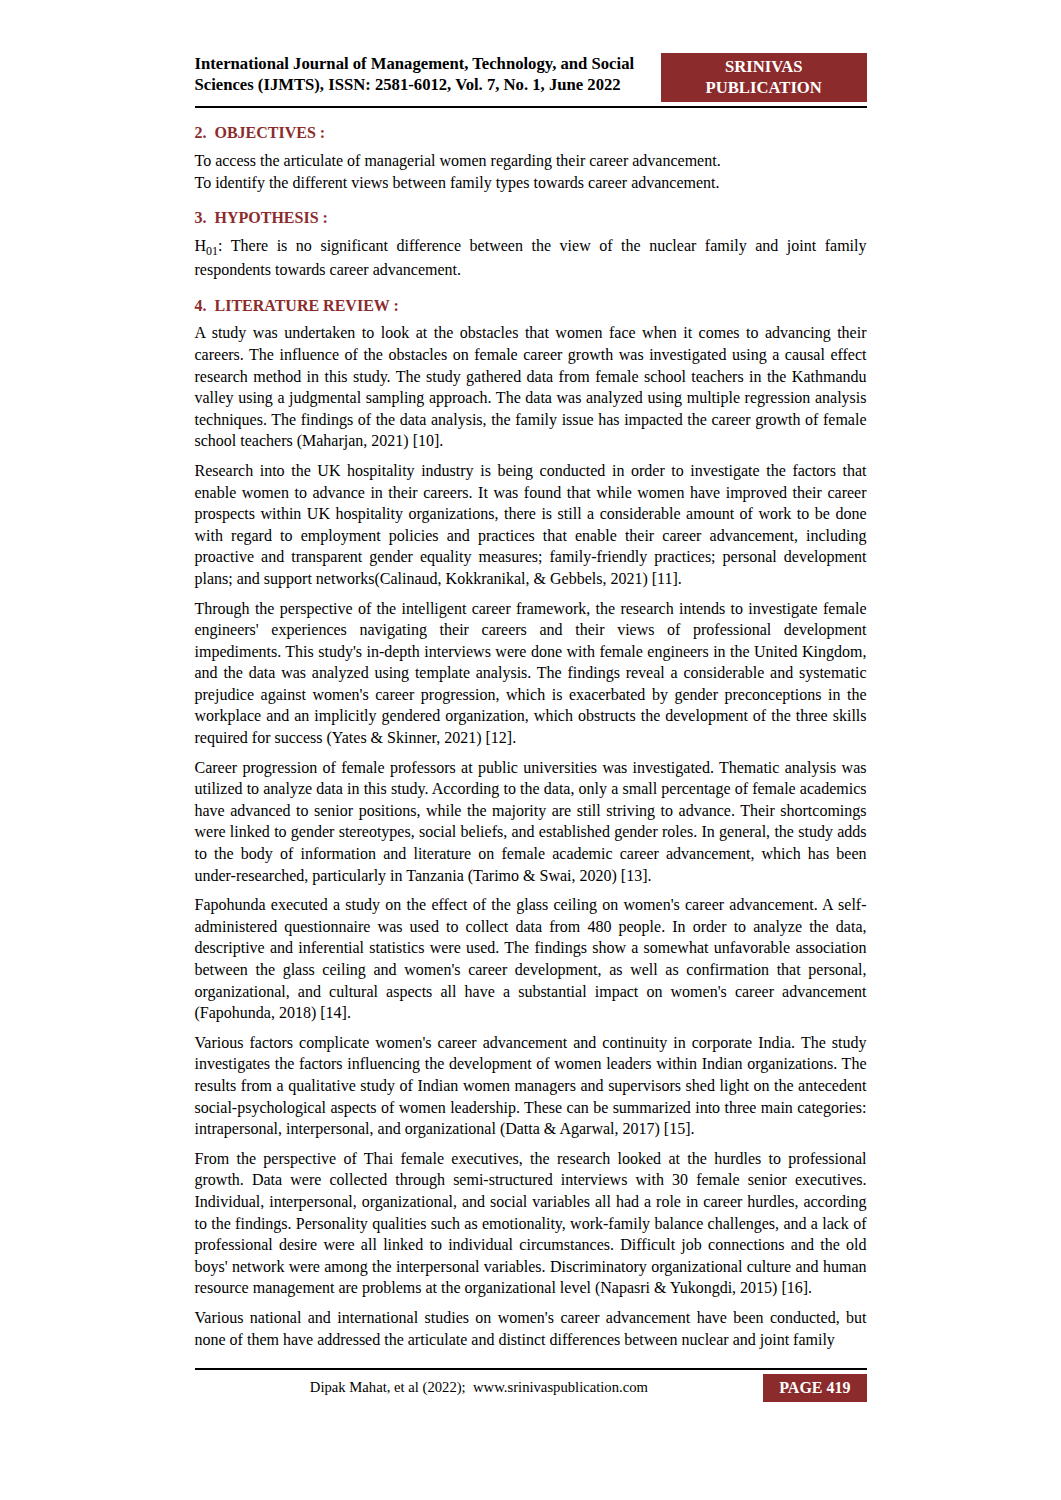International Journal of Management, Technology, and Social
Sciences (IJMTS), ISSN: 2581-6012, Vol. 7, No. 1, June 2022
SRINIVAS PUBLICATION
2. OBJECTIVES :
To access the articulate of managerial women regarding their career advancement.
To identify the different views between family types towards career advancement.
3. HYPOTHESIS :
H01: There is no significant difference between the view of the nuclear family and joint family respondents towards career advancement.
4. LITERATURE REVIEW :
A study was undertaken to look at the obstacles that women face when it comes to advancing their careers. The influence of the obstacles on female career growth was investigated using a causal effect research method in this study. The study gathered data from female school teachers in the Kathmandu valley using a judgmental sampling approach. The data was analyzed using multiple regression analysis techniques. The findings of the data analysis, the family issue has impacted the career growth of female school teachers (Maharjan, 2021) [10].
Research into the UK hospitality industry is being conducted in order to investigate the factors that enable women to advance in their careers. It was found that while women have improved their career prospects within UK hospitality organizations, there is still a considerable amount of work to be done with regard to employment policies and practices that enable their career advancement, including proactive and transparent gender equality measures; family-friendly practices; personal development plans; and support networks(Calinaud, Kokkranikal, & Gebbels, 2021) [11].
Through the perspective of the intelligent career framework, the research intends to investigate female engineers' experiences navigating their careers and their views of professional development impediments. This study's in-depth interviews were done with female engineers in the United Kingdom, and the data was analyzed using template analysis. The findings reveal a considerable and systematic prejudice against women's career progression, which is exacerbated by gender preconceptions in the workplace and an implicitly gendered organization, which obstructs the development of the three skills required for success (Yates & Skinner, 2021) [12].
Career progression of female professors at public universities was investigated. Thematic analysis was utilized to analyze data in this study. According to the data, only a small percentage of female academics have advanced to senior positions, while the majority are still striving to advance. Their shortcomings were linked to gender stereotypes, social beliefs, and established gender roles. In general, the study adds to the body of information and literature on female academic career advancement, which has been under-researched, particularly in Tanzania (Tarimo & Swai, 2020) [13].
Fapohunda executed a study on the effect of the glass ceiling on women's career advancement. A self-administered questionnaire was used to collect data from 480 people. In order to analyze the data, descriptive and inferential statistics were used. The findings show a somewhat unfavorable association between the glass ceiling and women's career development, as well as confirmation that personal, organizational, and cultural aspects all have a substantial impact on women's career advancement (Fapohunda, 2018) [14].
Various factors complicate women's career advancement and continuity in corporate India. The study investigates the factors influencing the development of women leaders within Indian organizations. The results from a qualitative study of Indian women managers and supervisors shed light on the antecedent social-psychological aspects of women leadership. These can be summarized into three main categories: intrapersonal, interpersonal, and organizational (Datta & Agarwal, 2017) [15].
From the perspective of Thai female executives, the research looked at the hurdles to professional growth. Data were collected through semi-structured interviews with 30 female senior executives. Individual, interpersonal, organizational, and social variables all had a role in career hurdles, according to the findings. Personality qualities such as emotionality, work-family balance challenges, and a lack of professional desire were all linked to individual circumstances. Difficult job connections and the old boys' network were among the interpersonal variables. Discriminatory organizational culture and human resource management are problems at the organizational level (Napasri & Yukongdi, 2015) [16].
Various national and international studies on women's career advancement have been conducted, but none of them have addressed the articulate and distinct differences between nuclear and joint family
Dipak Mahat, et al (2022); www.srinivaspublication.com
PAGE 419